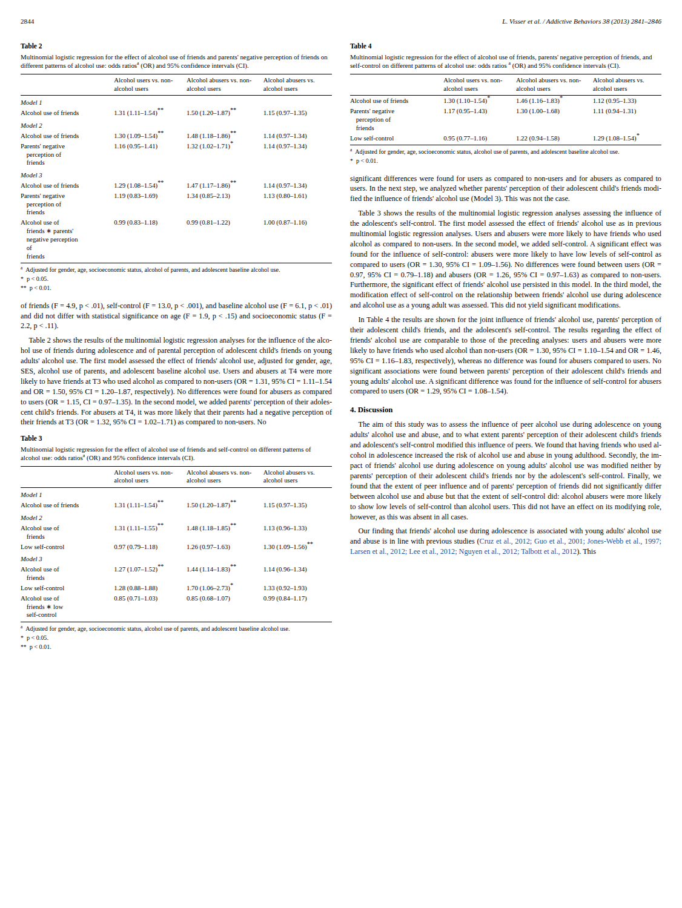2844
L. Visser et al. / Addictive Behaviors 38 (2013) 2841–2846
Table 2
Multinomial logistic regression for the effect of alcohol use of friends and parents' negative perception of friends on different patterns of alcohol use: odds ratiosa (OR) and 95% confidence intervals (CI).
| | Alcohol users vs. non-alcohol users | Alcohol abusers vs. non-alcohol users | Alcohol abusers vs. alcohol users |
| --- | --- | --- | --- |
| Model 1 |
| Alcohol use of friends | 1.31 (1.11–1.54) ** | 1.50 (1.20–1.87) ** | 1.15 (0.97–1.35) |
| Model 2 |
| Alcohol use of friends | 1.30 (1.09–1.54) ** | 1.48 (1.18–1.86) ** | 1.14 (0.97–1.34) |
| Parents' negative perception of friends | 1.16 (0.95–1.41) | 1.32 (1.02–1.71) * | 1.14 (0.97–1.34) |
| Model 3 |
| Alcohol use of friends | 1.29 (1.08–1.54) ** | 1.47 (1.17–1.86) ** | 1.14 (0.97–1.34) |
| Parents' negative perception of friends | 1.19 (0.83–1.69) | 1.34 (0.85–2.13) | 1.13 (0.80–1.61) |
| Alcohol use of friends ∗ parents' negative perception of friends | 0.99 (0.83–1.18) | 0.99 (0.81–1.22) | 1.00 (0.87–1.16) |
a Adjusted for gender, age, socioeconomic status, alcohol of parents, and adolescent baseline alcohol use.
* p < 0.05.
** p < 0.01.
of friends (F = 4.9, p < .01), self-control (F = 13.0, p < .001), and baseline alcohol use (F = 6.1, p < .01) and did not differ with statistical significance on age (F = 1.9, p < .15) and socioeconomic status (F = 2.2, p < .11).
Table 2 shows the results of the multinomial logistic regression analyses for the influence of the alcohol use of friends during adolescence and of parental perception of adolescent child's friends on young adults' alcohol use. The first model assessed the effect of friends' alcohol use, adjusted for gender, age, SES, alcohol use of parents, and adolescent baseline alcohol use. Users and abusers at T4 were more likely to have friends at T3 who used alcohol as compared to non-users (OR = 1.31, 95% CI = 1.11–1.54 and OR = 1.50, 95% CI = 1.20–1.87, respectively). No differences were found for abusers as compared to users (OR = 1.15, CI = 0.97–1.35). In the second model, we added parents' perception of their adolescent child's friends. For abusers at T4, it was more likely that their parents had a negative perception of their friends at T3 (OR = 1.32, 95% CI = 1.02–1.71) as compared to non-users. No
Table 3
Multinomial logistic regression for the effect of alcohol use of friends and self-control on different patterns of alcohol use: odds ratiosa (OR) and 95% confidence intervals (CI).
| | Alcohol users vs. non-alcohol users | Alcohol abusers vs. non-alcohol users | Alcohol abusers vs. alcohol users |
| --- | --- | --- | --- |
| Model 1 |
| Alcohol use of friends | 1.31 (1.11–1.54) ** | 1.50 (1.20–1.87) ** | 1.15 (0.97–1.35) |
| Model 2 |
| Alcohol use of friends | 1.31 (1.11–1.55) ** | 1.48 (1.18–1.85) ** | 1.13 (0.96–1.33) |
| Low self-control | 0.97 (0.79–1.18) | 1.26 (0.97–1.63) | 1.30 (1.09–1.56) ** |
| Model 3 |
| Alcohol use of friends | 1.27 (1.07–1.52) ** | 1.44 (1.14–1.83) ** | 1.14 (0.96–1.34) |
| Low self-control | 1.28 (0.88–1.88) | 1.70 (1.06–2.73) * | 1.33 (0.92–1.93) |
| Alcohol use of friends ∗ low self-control | 0.85 (0.71–1.03) | 0.85 (0.68–1.07) | 0.99 (0.84–1.17) |
a Adjusted for gender, age, socioeconomic status, alcohol use of parents, and adolescent baseline alcohol use.
* p < 0.05.
** p < 0.01.
Table 4
Multinomial logistic regression for the effect of alcohol use of friends, parents' negative perception of friends, and self-control on different patterns of alcohol use: odds ratios a (OR) and 95% confidence intervals (CI).
| | Alcohol users vs. non-alcohol users | Alcohol abusers vs. non-alcohol users | Alcohol abusers vs. alcohol users |
| --- | --- | --- | --- |
| Alcohol use of friends | 1.30 (1.10–1.54) * | 1.46 (1.16–1.83) * | 1.12 (0.95–1.33) |
| Parents' negative perception of friends | 1.17 (0.95–1.43) | 1.30 (1.00–1.68) | 1.11 (0.94–1.31) |
| Low self-control | 0.95 (0.77–1.16) | 1.22 (0.94–1.58) | 1.29 (1.08–1.54) * |
a Adjusted for gender, age, socioeconomic status, alcohol use of parents, and adolescent baseline alcohol use.
* p < 0.01.
significant differences were found for users as compared to non-users and for abusers as compared to users. In the next step, we analyzed whether parents' perception of their adolescent child's friends modified the influence of friends' alcohol use (Model 3). This was not the case.
Table 3 shows the results of the multinomial logistic regression analyses assessing the influence of the adolescent's self-control. The first model assessed the effect of friends' alcohol use as in previous multinomial logistic regression analyses. Users and abusers were more likely to have friends who used alcohol as compared to non-users. In the second model, we added self-control. A significant effect was found for the influence of self-control: abusers were more likely to have low levels of self-control as compared to users (OR = 1.30, 95% CI = 1.09–1.56). No differences were found between users (OR = 0.97, 95% CI = 0.79–1.18) and abusers (OR = 1.26, 95% CI = 0.97–1.63) as compared to non-users. Furthermore, the significant effect of friends' alcohol use persisted in this model. In the third model, the modification effect of self-control on the relationship between friends' alcohol use during adolescence and alcohol use as a young adult was assessed. This did not yield significant modifications.
In Table 4 the results are shown for the joint influence of friends' alcohol use, parents' perception of their adolescent child's friends, and the adolescent's self-control. The results regarding the effect of friends' alcohol use are comparable to those of the preceding analyses: users and abusers were more likely to have friends who used alcohol than non-users (OR = 1.30, 95% CI = 1.10–1.54 and OR = 1.46, 95% CI = 1.16–1.83, respectively), whereas no difference was found for abusers compared to users. No significant associations were found between parents' perception of their adolescent child's friends and young adults' alcohol use. A significant difference was found for the influence of self-control for abusers compared to users (OR = 1.29, 95% CI = 1.08–1.54).
4. Discussion
The aim of this study was to assess the influence of peer alcohol use during adolescence on young adults' alcohol use and abuse, and to what extent parents' perception of their adolescent child's friends and adolescent's self-control modified this influence of peers. We found that having friends who used alcohol in adolescence increased the risk of alcohol use and abuse in young adulthood. Secondly, the impact of friends' alcohol use during adolescence on young adults' alcohol use was modified neither by parents' perception of their adolescent child's friends nor by the adolescent's self-control. Finally, we found that the extent of peer influence and of parents' perception of friends did not significantly differ between alcohol use and abuse but that the extent of self-control did: alcohol abusers were more likely to show low levels of self-control than alcohol users. This did not have an effect on its modifying role, however, as this was absent in all cases.
Our finding that friends' alcohol use during adolescence is associated with young adults' alcohol use and abuse is in line with previous studies (Cruz et al., 2012; Guo et al., 2001; Jones-Webb et al., 1997; Larsen et al., 2012; Lee et al., 2012; Nguyen et al., 2012; Talbott et al., 2012). This